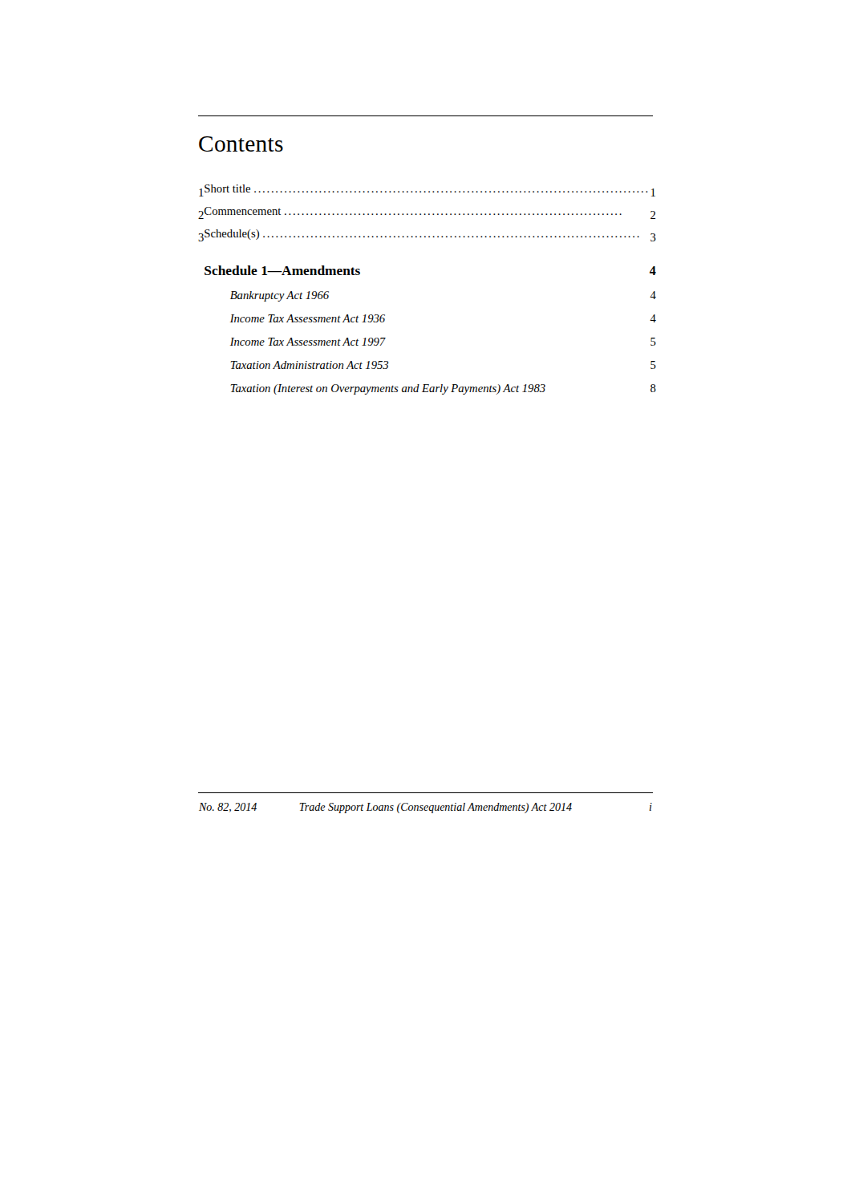Contents
| 1 | Short title ........................................................................................... | 1 |
| 2 | Commencement .............................................................................. | 2 |
| 3 | Schedule(s) ....................................................................................... | 3 |
| | Schedule 1—Amendments | 4 |
| | Bankruptcy Act 1966 | 4 |
| | Income Tax Assessment Act 1936 | 4 |
| | Income Tax Assessment Act 1997 | 5 |
| | Taxation Administration Act 1953 | 5 |
| | Taxation (Interest on Overpayments and Early Payments) Act 1983 | 8 |
| No. 82, 2014 | Trade Support Loans (Consequential Amendments) Act 2014 | i |